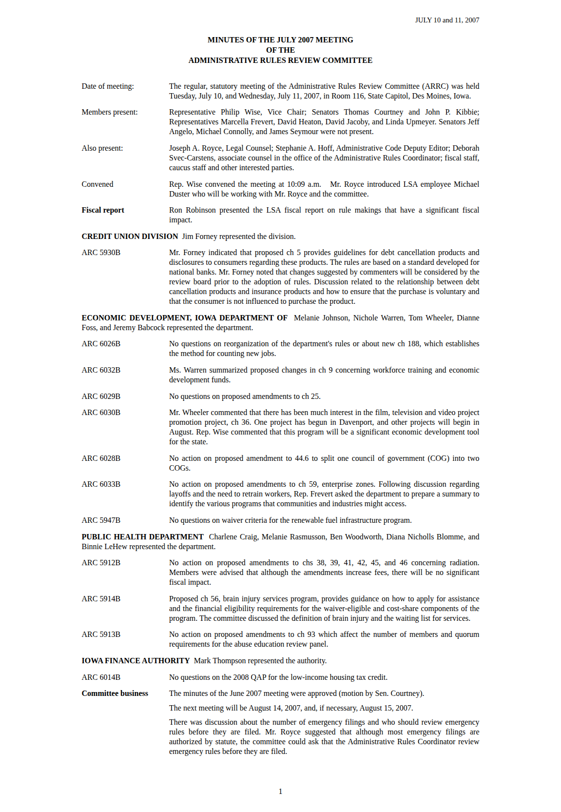JULY 10 and 11, 2007
MINUTES OF THE JULY 2007 MEETING
OF THE
ADMINISTRATIVE RULES REVIEW COMMITTEE
| Date of meeting: | The regular, statutory meeting of the Administrative Rules Review Committee (ARRC) was held Tuesday, July 10, and Wednesday, July 11, 2007, in Room 116, State Capitol, Des Moines, Iowa. |
| Members present: | Representative Philip Wise, Vice Chair; Senators Thomas Courtney and John P. Kibbie; Representatives Marcella Frevert, David Heaton, David Jacoby, and Linda Upmeyer. Senators Jeff Angelo, Michael Connolly, and James Seymour were not present. |
| Also present: | Joseph A. Royce, Legal Counsel; Stephanie A. Hoff, Administrative Code Deputy Editor; Deborah Svec-Carstens, associate counsel in the office of the Administrative Rules Coordinator; fiscal staff, caucus staff and other interested parties. |
| Convened | Rep. Wise convened the meeting at 10:09 a.m. Mr. Royce introduced LSA employee Michael Duster who will be working with Mr. Royce and the committee. |
| Fiscal report | Ron Robinson presented the LSA fiscal report on rule makings that have a significant fiscal impact. |
| CREDIT UNION DIVISION Jim Forney represented the division. |
| ARC 5930B | Mr. Forney indicated that proposed ch 5 provides guidelines for debt cancellation products and disclosures to consumers regarding these products. The rules are based on a standard developed for national banks. Mr. Forney noted that changes suggested by commenters will be considered by the review board prior to the adoption of rules. Discussion related to the relationship between debt cancellation products and insurance products and how to ensure that the purchase is voluntary and that the consumer is not influenced to purchase the product. |
| ECONOMIC DEVELOPMENT, IOWA DEPARTMENT OF Melanie Johnson, Nichole Warren, Tom Wheeler, Dianne Foss, and Jeremy Babcock represented the department. |
| ARC 6026B | No questions on reorganization of the department's rules or about new ch 188, which establishes the method for counting new jobs. |
| ARC 6032B | Ms. Warren summarized proposed changes in ch 9 concerning workforce training and economic development funds. |
| ARC 6029B | No questions on proposed amendments to ch 25. |
| ARC 6030B | Mr. Wheeler commented that there has been much interest in the film, television and video project promotion project, ch 36. One project has begun in Davenport, and other projects will begin in August. Rep. Wise commented that this program will be a significant economic development tool for the state. |
| ARC 6028B | No action on proposed amendment to 44.6 to split one council of government (COG) into two COGs. |
| ARC 6033B | No action on proposed amendments to ch 59, enterprise zones. Following discussion regarding layoffs and the need to retrain workers, Rep. Frevert asked the department to prepare a summary to identify the various programs that communities and industries might access. |
| ARC 5947B | No questions on waiver criteria for the renewable fuel infrastructure program. |
| PUBLIC HEALTH DEPARTMENT Charlene Craig, Melanie Rasmusson, Ben Woodworth, Diana Nicholls Blomme, and Binnie LeHew represented the department. |
| ARC 5912B | No action on proposed amendments to chs 38, 39, 41, 42, 45, and 46 concerning radiation. Members were advised that although the amendments increase fees, there will be no significant fiscal impact. |
| ARC 5914B | Proposed ch 56, brain injury services program, provides guidance on how to apply for assistance and the financial eligibility requirements for the waiver-eligible and cost-share components of the program. The committee discussed the definition of brain injury and the waiting list for services. |
| ARC 5913B | No action on proposed amendments to ch 93 which affect the number of members and quorum requirements for the abuse education review panel. |
| IOWA FINANCE AUTHORITY Mark Thompson represented the authority. |
| ARC 6014B | No questions on the 2008 QAP for the low-income housing tax credit. |
| Committee business | The minutes of the June 2007 meeting were approved (motion by Sen. Courtney). The next meeting will be August 14, 2007, and, if necessary, August 15, 2007. There was discussion about the number of emergency filings and who should review emergency rules before they are filed. Mr. Royce suggested that although most emergency filings are authorized by statute, the committee could ask that the Administrative Rules Coordinator review emergency rules before they are filed. |
1